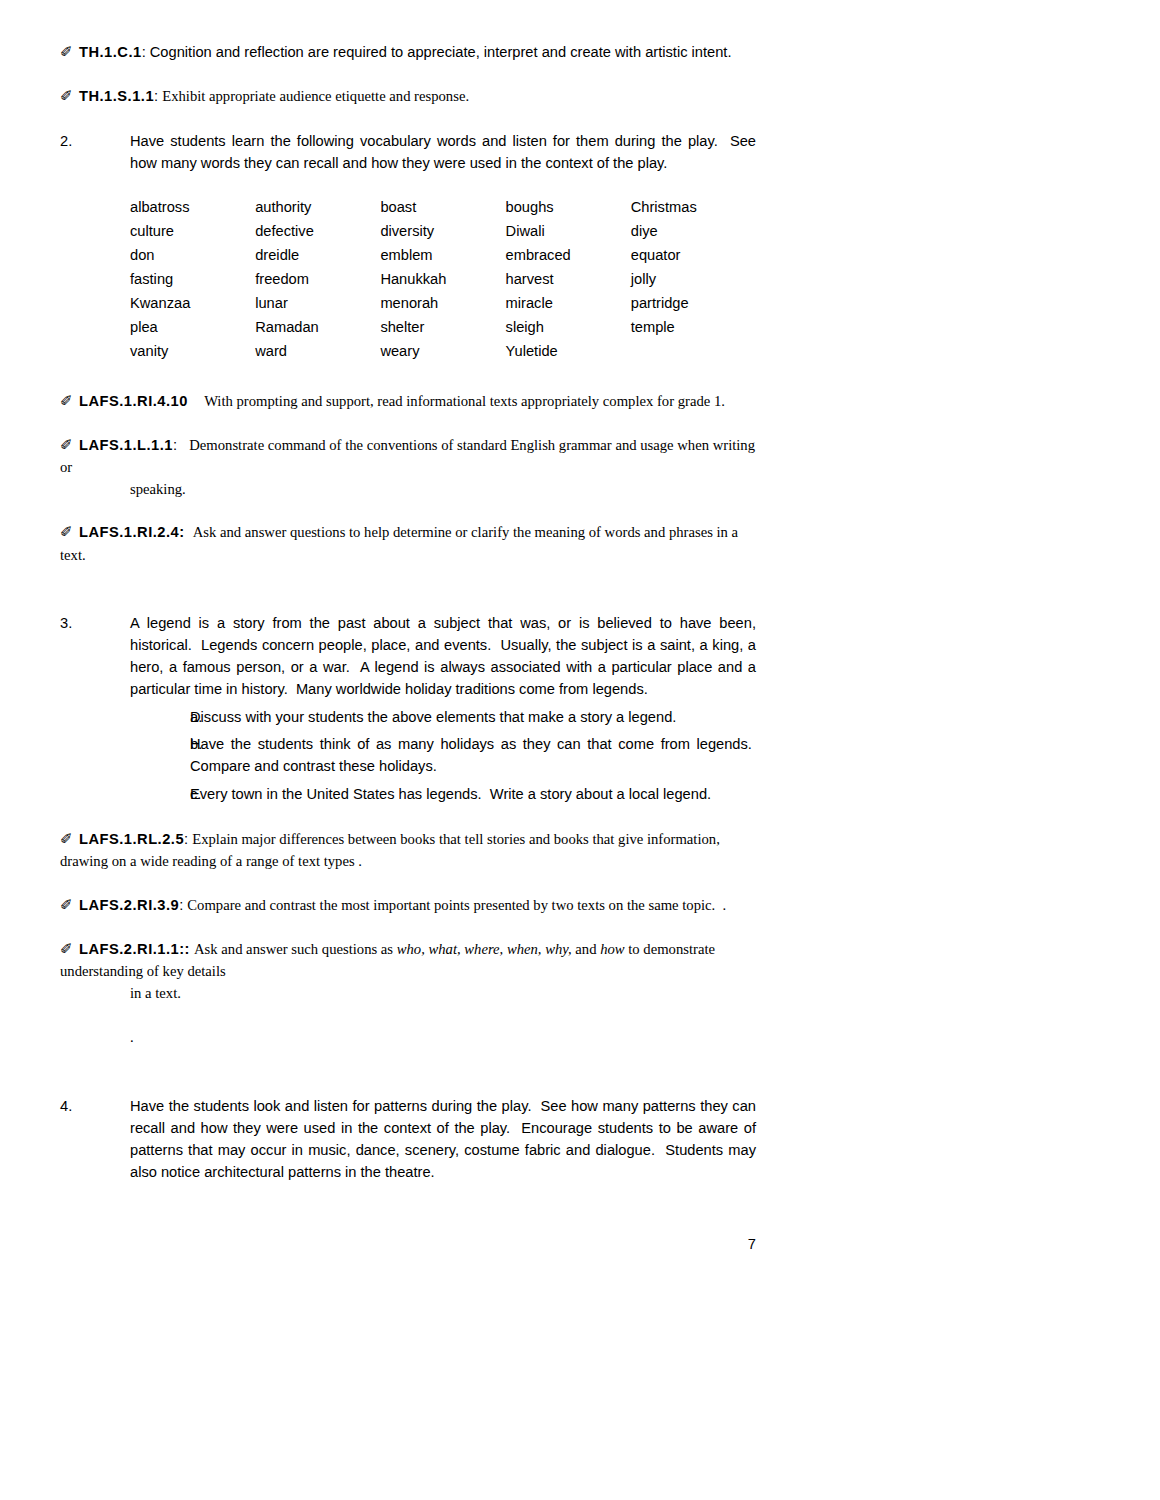TH.1.C.1: Cognition and reflection are required to appreciate, interpret and create with artistic intent.
TH.1.S.1.1: Exhibit appropriate audience etiquette and response.
2.
Have students learn the following vocabulary words and listen for them during the play. See how many words they can recall and how they were used in the context of the play.
| albatross | authority | boast | boughs | Christmas |
| culture | defective | diversity | Diwali | diye |
| don | dreidle | emblem | embraced | equator |
| fasting | freedom | Hanukkah | harvest | jolly |
| Kwanzaa | lunar | menorah | miracle | partridge |
| plea | Ramadan | shelter | sleigh | temple |
| vanity | ward | weary | Yuletide | |
LAFS.1.RI.4.10 With prompting and support, read informational texts appropriately complex for grade 1.
LAFS.1.L.1.1: Demonstrate command of the conventions of standard English grammar and usage when writing or
speaking.
LAFS.1.RI.2.4: Ask and answer questions to help determine or clarify the meaning of words and phrases in a text.
3.
A legend is a story from the past about a subject that was, or is believed to have been, historical. Legends concern people, place, and events. Usually, the subject is a saint, a king, a hero, a famous person, or a war. A legend is always associated with a particular place and a particular time in history. Many worldwide holiday traditions come from legends.
a. Discuss with your students the above elements that make a story a legend.
b. Have the students think of as many holidays as they can that come from legends. Compare and contrast these holidays.
c. Every town in the United States has legends. Write a story about a local legend.
LAFS.1.RL.2.5: Explain major differences between books that tell stories and books that give information, drawing on a wide reading of a range of text types .
LAFS.2.RI.3.9: Compare and contrast the most important points presented by two texts on the same topic. .
LAFS.2.RI.1.1:: Ask and answer such questions as who, what, where, when, why, and how to demonstrate understanding of key details
in a text.
.
4.
Have the students look and listen for patterns during the play. See how many patterns they can recall and how they were used in the context of the play. Encourage students to be aware of patterns that may occur in music, dance, scenery, costume fabric and dialogue. Students may also notice architectural patterns in the theatre.
7